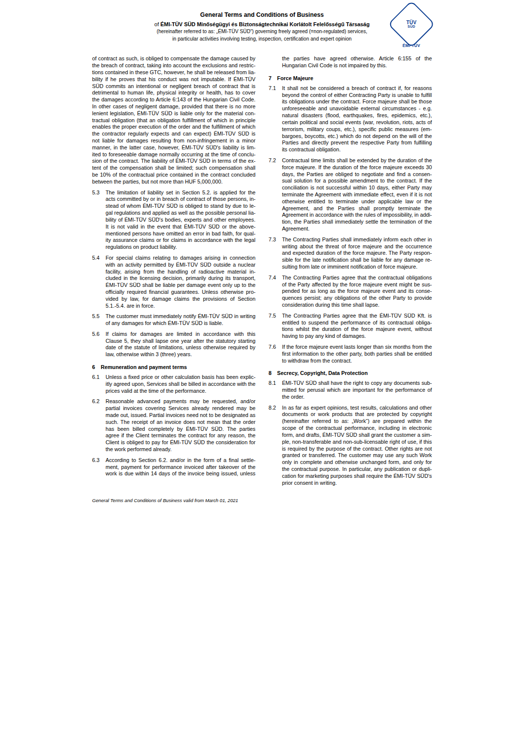TÜVSÜD
ÉMI-TÜV
General Terms and Conditions of Business
of ÉMI-TÜV SÜD Minőségügyi és Biztonságtechnikai Korlátolt Felelősségű Társaság
(hereinafter referred to as: „ÉMI-TÜV SÜD“) governing freely agreed (=non-regulated) services,
in particular activities involving testing, inspection, certification and expert opinion
of contract as such, is obliged to compensate the damage caused by the breach of contract, taking into account the exclusions and restrictions contained in these GTC, however, he shall be released from liability if he proves that his conduct was not imputable. If ÉMI-TÜV SÜD commits an intentional or negligent breach of contract that is detrimental to human life, physical integrity or health, has to cover the damages according to Article 6:143 of the Hungarian Civil Code. In other cases of negligent damage, provided that there is no more lenient legislation, ÉMI-TÜV SÜD is liable only for the material contractual obligation (that an obligation fulfillment of which in principle enables the proper execution of the order and the fulfillment of which the contractor regularly expects and can expect) ÉMI-TÜV SÜD is not liable for damages resulting from non-infringement in a minor manner, in the latter case, however, ÉMI-TÜV SÜD's liability is limited to foreseeable damage normally occurring at the time of conclusion of the contract. The liability of ÉMI-TÜV SÜD in terms of the extent of the compensation shall be limited; such compensation shall be 10% of the contractual price contained in the contract concluded between the parties, but not more than HUF 5,000,000.
5.3 The limitation of liability set in Section 5.2. is applied for the acts committed by or in breach of contract of those persons, instead of whom ÉMI-TÜV SÜD is obliged to stand by due to legal regulations and applied as well as the possible personal liability of ÉMI-TÜV SÜD's bodies, experts and other employees. It is not valid in the event that ÉMI-TÜV SÜD or the above-mentioned persons have omitted an error in bad faith, for quality assurance claims or for claims in accordance with the legal regulations on product liability.
5.4 For special claims relating to damages arising in connection with an activity permitted by ÉMI-TÜV SÜD outside a nuclear facility, arising from the handling of radioactive material included in the licensing decision, primarily during its transport, ÉMI-TÜV SÜD shall be liable per damage event only up to the officially required financial guarantees. Unless otherwise provided by law, for damage claims the provisions of Section 5.1.-5.4. are in force.
5.5 The customer must immediately notify ÉMI-TÜV SÜD in writing of any damages for which ÉMI-TÜV SÜD is liable.
5.6 If claims for damages are limited in accordance with this Clause 5, they shall lapse one year after the statutory starting date of the statute of limitations, unless otherwise required by law, otherwise within 3 (three) years.
6 Remuneration and payment terms
6.1 Unless a fixed price or other calculation basis has been explicitly agreed upon, Services shall be billed in accordance with the prices valid at the time of the performance.
6.2 Reasonable advanced payments may be requested, and/or partial invoices covering Services already rendered may be made out, issued. Partial invoices need not to be designated as such. The receipt of an invoice does not mean that the order has been billed completely by ÉMI-TÜV SÜD. The parties agree if the Client terminates the contract for any reason, the Client is obliged to pay for ÉMI-TÜV SÜD the consideration for the work performed already.
6.3 According to Section 6.2. and/or in the form of a final settlement, payment for performance invoiced after takeover of the work is due within 14 days of the invoice being issued, unless the parties have agreed otherwise. Article 6:155 of the Hungarian Civil Code is not impaired by this.
7 Force Majeure
7.1 It shall not be considered a breach of contract if, for reasons beyond the control of either Contracting Party is unable to fulfill its obligations under the contract. Force majeure shall be those unforeseeable and unavoidable external circumstances - e.g. natural disasters (flood, earthquakes, fires, epidemics, etc.), certain political and social events (war, revolution, riots, acts of terrorism, military coups, etc.), specific public measures (embargoes, boycotts, etc.) which do not depend on the will of the Parties and directly prevent the respective Party from fulfilling its contractual obligation.
7.2 Contractual time limits shall be extended by the duration of the force majeure. If the duration of the force majeure exceeds 30 days, the Parties are obliged to negotiate and find a consensual solution for a possible amendment to the contract. If the conciliation is not successful within 10 days, either Party may terminate the Agreement with immediate effect, even if it is not otherwise entitled to terminate under applicable law or the Agreement, and the Parties shall promptly terminate the Agreement in accordance with the rules of impossibility, in addition, the Parties shall immediately settle the termination of the Agreement.
7.3 The Contracting Parties shall immediately inform each other in writing about the threat of force majeure and the occurrence and expected duration of the force majeure. The Party responsible for the late notification shall be liable for any damage resulting from late or imminent notification of force majeure.
7.4 The Contracting Parties agree that the contractual obligations of the Party affected by the force majeure event might be suspended for as long as the force majeure event and its consequences persist; any obligations of the other Party to provide consideration during this time shall lapse.
7.5 The Contracting Parties agree that the ÉMI-TÜV SÜD Kft. is entitled to suspend the performance of its contractual obligations whilst the duration of the force majeure event, without having to pay any kind of damages.
7.6 If the force majeure event lasts longer than six months from the first information to the other party, both parties shall be entitled to withdraw from the contract.
8 Secrecy, Copyright, Data Protection
8.1 ÉMI-TÜV SÜD shall have the right to copy any documents submitted for perusal which are important for the performance of the order.
8.2 In as far as expert opinions, test results, calculations and other documents or work products that are protected by copyright (hereinafter referred to as: „Work“) are prepared within the scope of the contractual performance, including in electronic form, and drafts, ÉMI-TÜV SÜD shall grant the customer a simple, non-transferable and non-sub-licensable right of use, if this is required by the purpose of the contract. Other rights are not granted or transferred. The customer may use any such Work only in complete and otherwise unchanged form, and only for the contractual purpose. In particular, any publication or duplication for marketing purposes shall require the ÉMI-TÜV SÜD's prior consent in writing.
General Terms and Conditions of Business valid from March 01, 2021